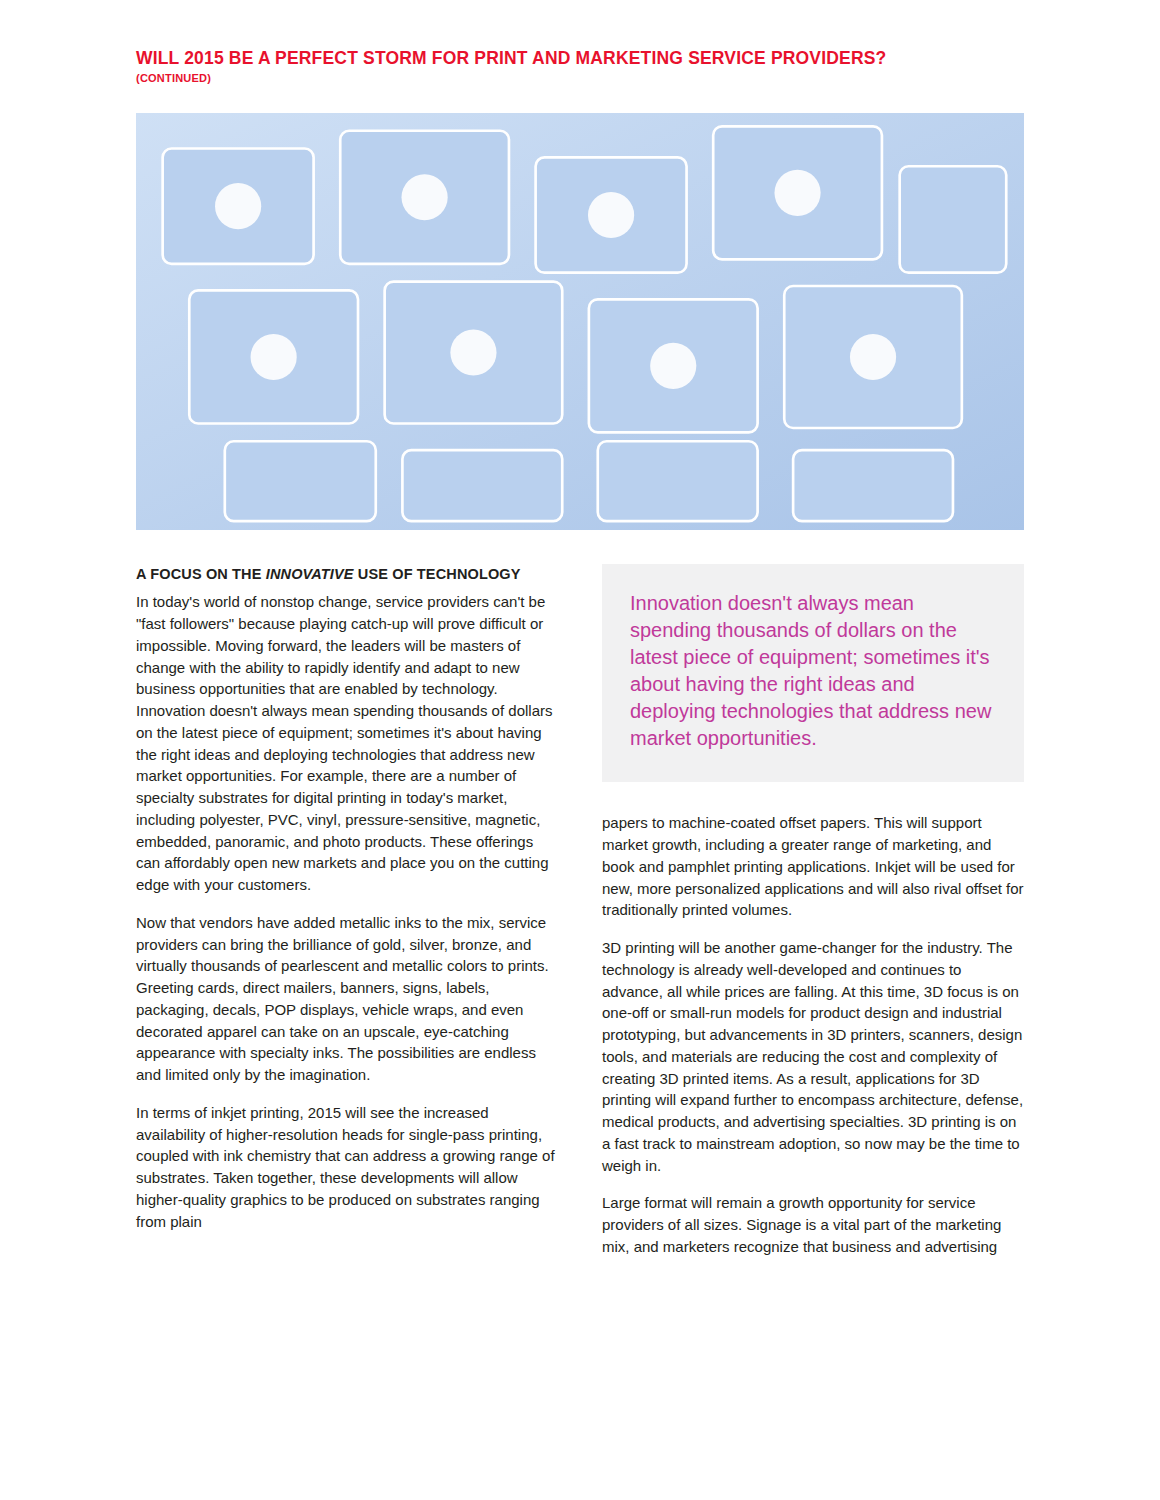Will 2015 Be a Perfect Storm for Print and Marketing Service Providers?
(Continued)
A Focus on the Innovative Use of Technology
In today's world of nonstop change, service providers can't be "fast followers" because playing catch-up will prove difficult or impossible. Moving forward, the leaders will be masters of change with the ability to rapidly identify and adapt to new business opportunities that are enabled by technology. Innovation doesn't always mean spending thousands of dollars on the latest piece of equipment; sometimes it's about having the right ideas and deploying technologies that address new market opportunities. For example, there are a number of specialty substrates for digital printing in today's market, including polyester, PVC, vinyl, pressure-sensitive, magnetic, embedded, panoramic, and photo products. These offerings can affordably open new markets and place you on the cutting edge with your customers.
Now that vendors have added metallic inks to the mix, service providers can bring the brilliance of gold, silver, bronze, and virtually thousands of pearlescent and metallic colors to prints. Greeting cards, direct mailers, banners, signs, labels, packaging, decals, POP displays, vehicle wraps, and even decorated apparel can take on an upscale, eye-catching appearance with specialty inks. The possibilities are endless and limited only by the imagination.
In terms of inkjet printing, 2015 will see the increased availability of higher-resolution heads for single-pass printing, coupled with ink chemistry that can address a growing range of substrates. Taken together, these developments will allow higher-quality graphics to be produced on substrates ranging from plain
Innovation doesn't always mean spending thousands of dollars on the latest piece of equipment; sometimes it's about having the right ideas and deploying technologies that address new market opportunities.
papers to machine-coated offset papers. This will support market growth, including a greater range of marketing, and book and pamphlet printing applications. Inkjet will be used for new, more personalized applications and will also rival offset for traditionally printed volumes.
3D printing will be another game-changer for the industry. The technology is already well-developed and continues to advance, all while prices are falling. At this time, 3D focus is on one-off or small-run models for product design and industrial prototyping, but advancements in 3D printers, scanners, design tools, and materials are reducing the cost and complexity of creating 3D printed items. As a result, applications for 3D printing will expand further to encompass architecture, defense, medical products, and advertising specialties. 3D printing is on a fast track to mainstream adoption, so now may be the time to weigh in.
Large format will remain a growth opportunity for service providers of all sizes. Signage is a vital part of the marketing mix, and marketers recognize that business and advertising